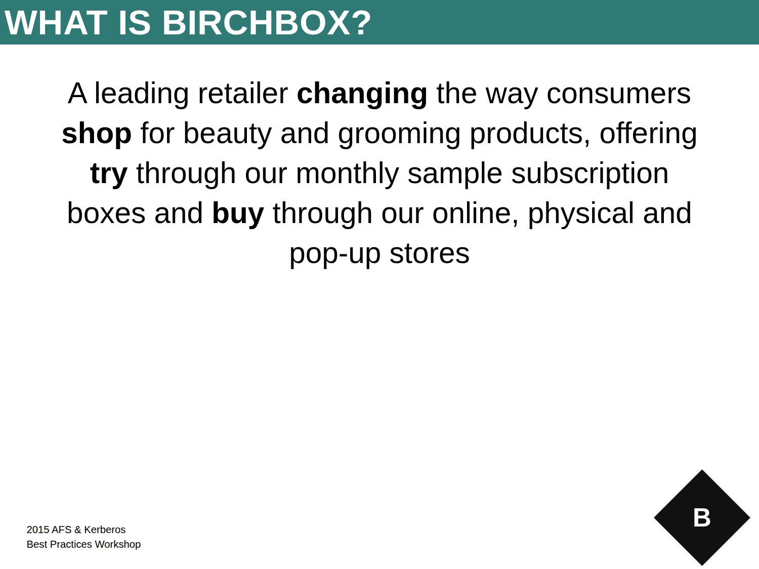What is Birchbox?
A leading retailer changing the way consumers shop for beauty and grooming products, offering try through our monthly sample subscription boxes and buy through our online, physical and pop-up stores
2015 AFS & Kerberos
Best Practices Workshop
B